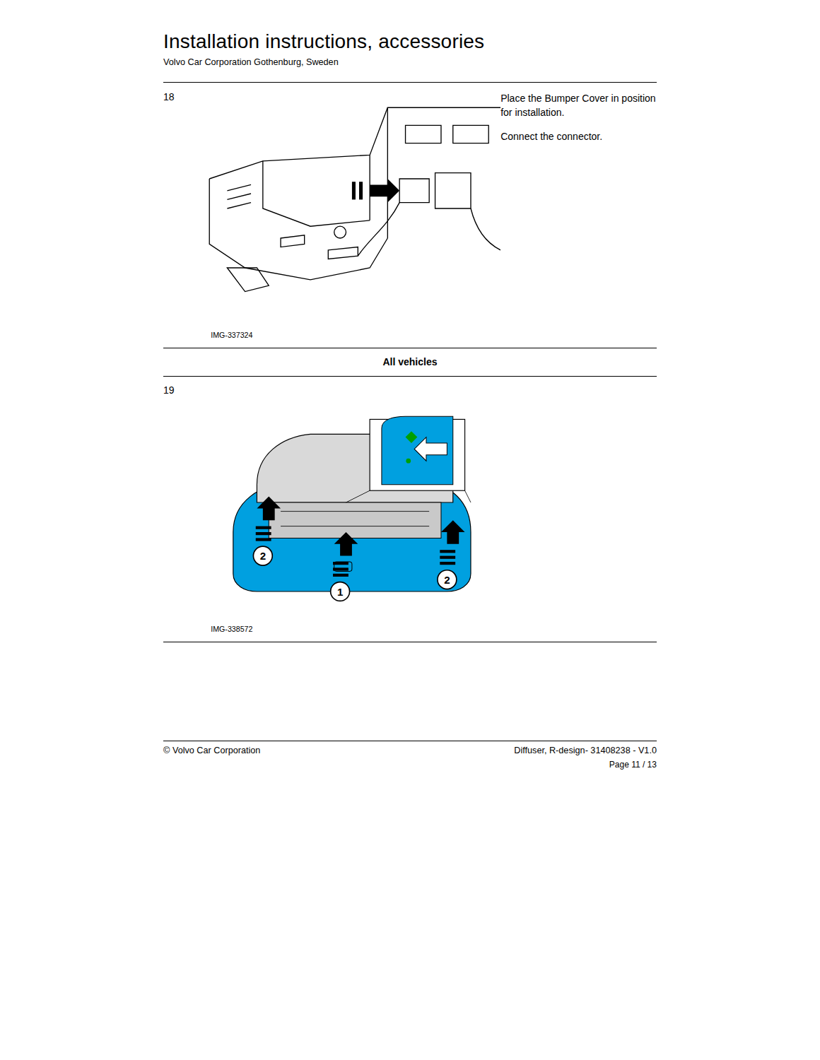Installation instructions, accessories
Volvo Car Corporation Gothenburg, Sweden
| 18 | IMG-337324 | Place the Bumper Cover in position for installation. Connect the connector. |
| All vehicles |
| 19 | IMG-338572 | |
© Volvo Car Corporation Diffuser, R-design- 31408238 - V1.0
Page 11 / 13